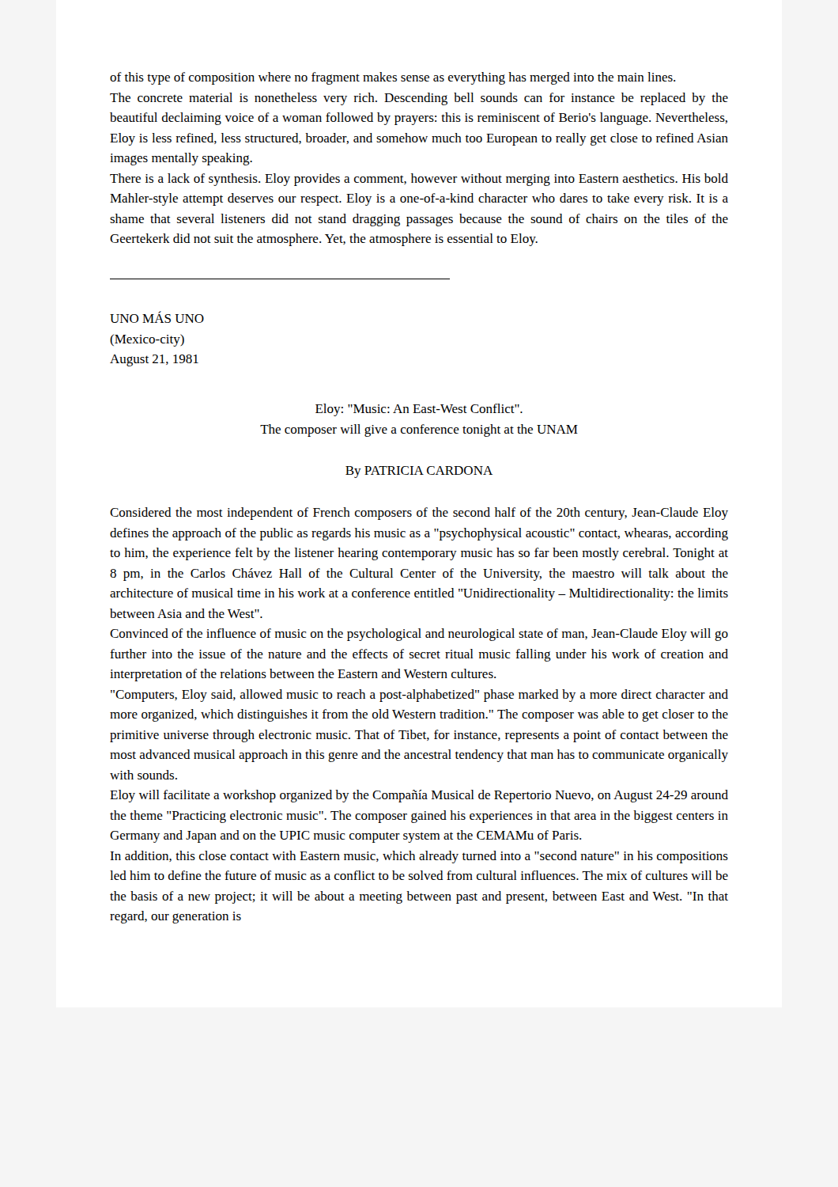of this type of composition where no fragment makes sense as everything has merged into the main lines.
The concrete material is nonetheless very rich. Descending bell sounds can for instance be replaced by the beautiful declaiming voice of a woman followed by prayers: this is reminiscent of Berio's language. Nevertheless, Eloy is less refined, less structured, broader, and somehow much too European to really get close to refined Asian images mentally speaking.
There is a lack of synthesis. Eloy provides a comment, however without merging into Eastern aesthetics. His bold Mahler-style attempt deserves our respect. Eloy is a one-of-a-kind character who dares to take every risk. It is a shame that several listeners did not stand dragging passages because the sound of chairs on the tiles of the Geertekerk did not suit the atmosphere. Yet, the atmosphere is essential to Eloy.
UNO MÁS UNO
(Mexico-city)
August 21, 1981
Eloy: "Music: An East-West Conflict".
The composer will give a conference tonight at the UNAM
By PATRICIA CARDONA
Considered the most independent of French composers of the second half of the 20th century, Jean-Claude Eloy defines the approach of the public as regards his music as a "psychophysical acoustic" contact, whearas, according to him, the experience felt by the listener hearing contemporary music has so far been mostly cerebral. Tonight at 8 pm, in the Carlos Chávez Hall of the Cultural Center of the University, the maestro will talk about the architecture of musical time in his work at a conference entitled "Unidirectionality – Multidirectionality: the limits between Asia and the West".
Convinced of the influence of music on the psychological and neurological state of man, Jean-Claude Eloy will go further into the issue of the nature and the effects of secret ritual music falling under his work of creation and interpretation of the relations between the Eastern and Western cultures.
"Computers, Eloy said, allowed music to reach a post-alphabetized" phase marked by a more direct character and more organized, which distinguishes it from the old Western tradition." The composer was able to get closer to the primitive universe through electronic music. That of Tibet, for instance, represents a point of contact between the most advanced musical approach in this genre and the ancestral tendency that man has to communicate organically with sounds.
Eloy will facilitate a workshop organized by the Compañía Musical de Repertorio Nuevo, on August 24-29 around the theme "Practicing electronic music". The composer gained his experiences in that area in the biggest centers in Germany and Japan and on the UPIC music computer system at the CEMAMu of Paris.
In addition, this close contact with Eastern music, which already turned into a "second nature" in his compositions led him to define the future of music as a conflict to be solved from cultural influences. The mix of cultures will be the basis of a new project; it will be about a meeting between past and present, between East and West. "In that regard, our generation is